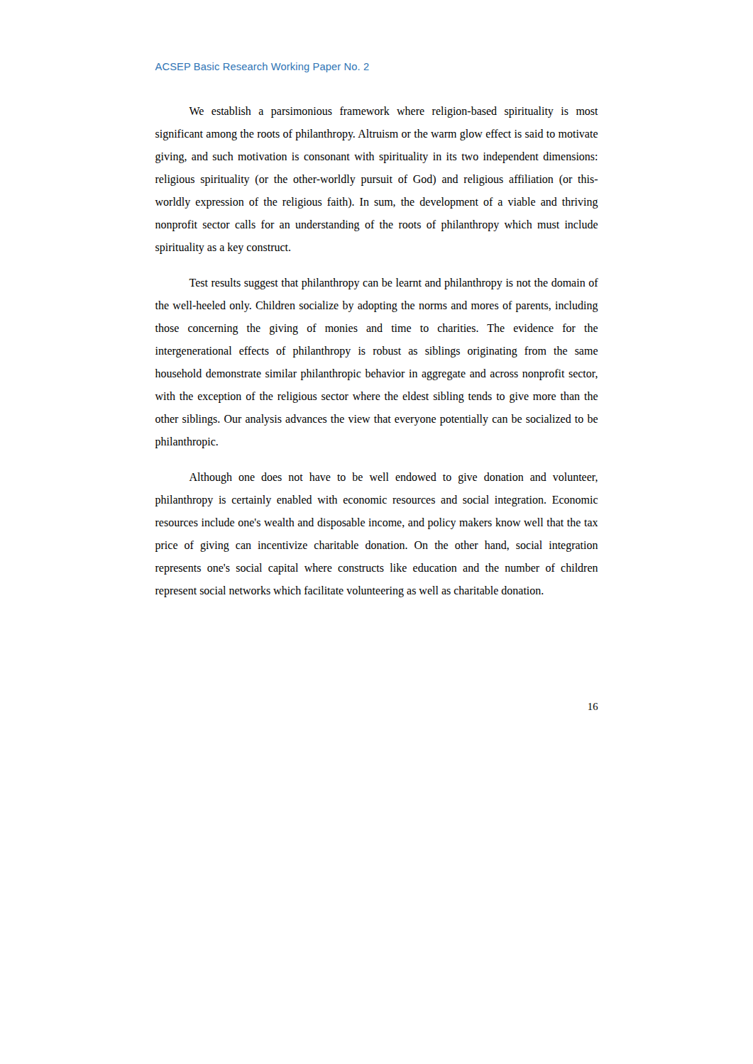ACSEP Basic Research Working Paper No. 2
We establish a parsimonious framework where religion-based spirituality is most significant among the roots of philanthropy. Altruism or the warm glow effect is said to motivate giving, and such motivation is consonant with spirituality in its two independent dimensions: religious spirituality (or the other-worldly pursuit of God) and religious affiliation (or this-worldly expression of the religious faith). In sum, the development of a viable and thriving nonprofit sector calls for an understanding of the roots of philanthropy which must include spirituality as a key construct.
Test results suggest that philanthropy can be learnt and philanthropy is not the domain of the well-heeled only. Children socialize by adopting the norms and mores of parents, including those concerning the giving of monies and time to charities. The evidence for the intergenerational effects of philanthropy is robust as siblings originating from the same household demonstrate similar philanthropic behavior in aggregate and across nonprofit sector, with the exception of the religious sector where the eldest sibling tends to give more than the other siblings. Our analysis advances the view that everyone potentially can be socialized to be philanthropic.
Although one does not have to be well endowed to give donation and volunteer, philanthropy is certainly enabled with economic resources and social integration. Economic resources include one's wealth and disposable income, and policy makers know well that the tax price of giving can incentivize charitable donation. On the other hand, social integration represents one's social capital where constructs like education and the number of children represent social networks which facilitate volunteering as well as charitable donation.
16